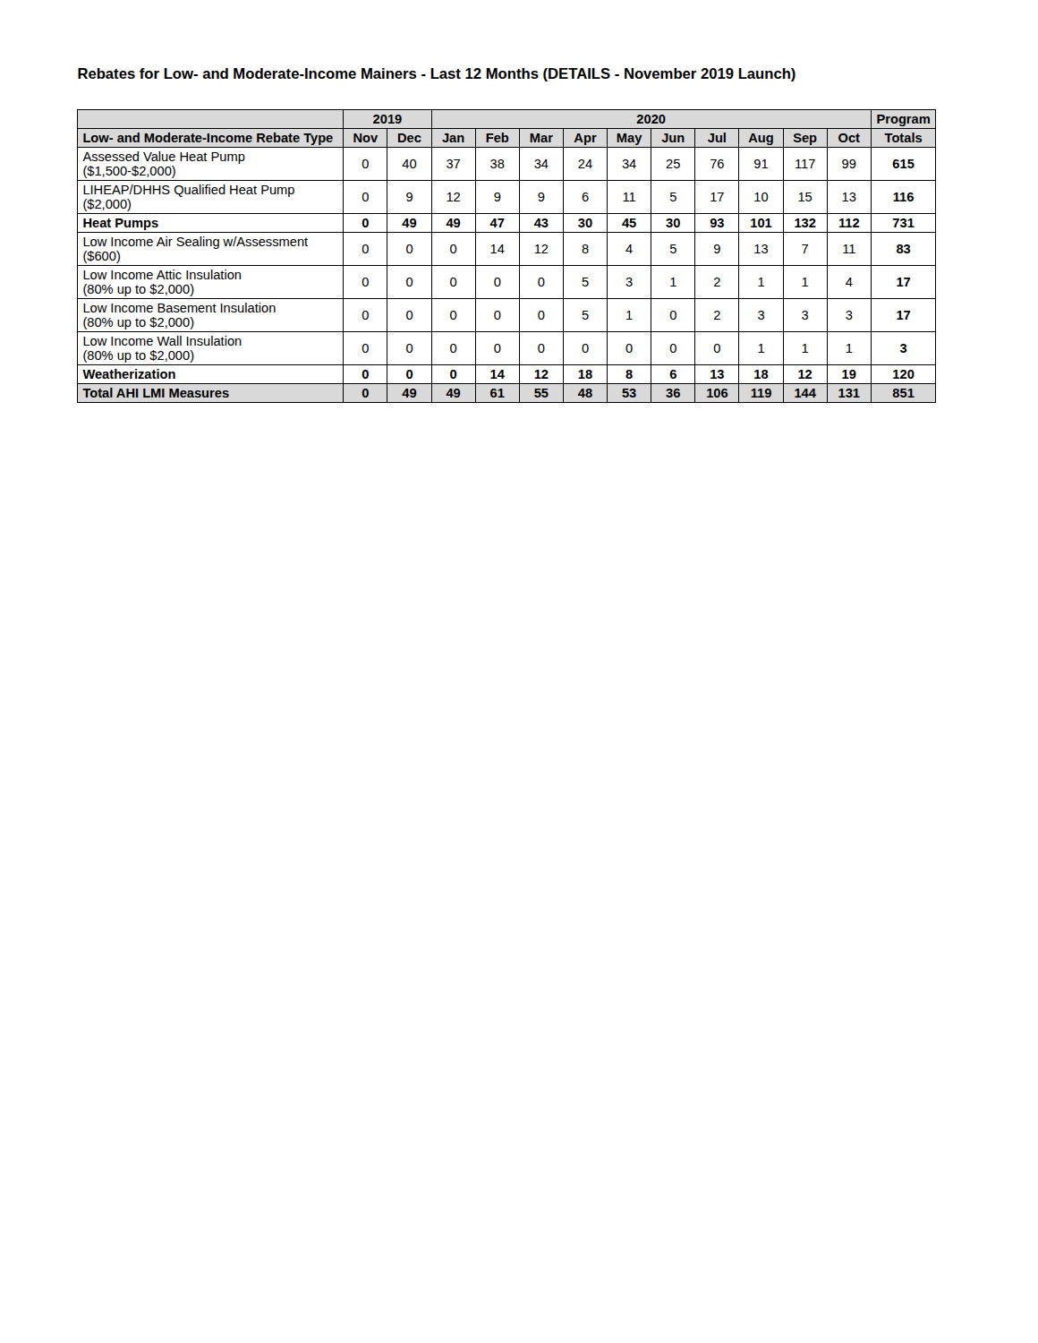Rebates for Low- and Moderate-Income Mainers - Last 12 Months (DETAILS - November 2019 Launch)
| | 2019 | 2020 | Program |
| --- | --- | --- | --- |
| Low- and Moderate-Income Rebate Type | Nov | Dec | Jan | Feb | Mar | Apr | May | Jun | Jul | Aug | Sep | Oct | Totals |
| Assessed Value Heat Pump ($1,500-$2,000) | 0 | 40 | 37 | 38 | 34 | 24 | 34 | 25 | 76 | 91 | 117 | 99 | 615 |
| LIHEAP/DHHS Qualified Heat Pump ($2,000) | 0 | 9 | 12 | 9 | 9 | 6 | 11 | 5 | 17 | 10 | 15 | 13 | 116 |
| Heat Pumps | 0 | 49 | 49 | 47 | 43 | 30 | 45 | 30 | 93 | 101 | 132 | 112 | 731 |
| Low Income Air Sealing w/Assessment ($600) | 0 | 0 | 0 | 14 | 12 | 8 | 4 | 5 | 9 | 13 | 7 | 11 | 83 |
| Low Income Attic Insulation (80% up to $2,000) | 0 | 0 | 0 | 0 | 0 | 5 | 3 | 1 | 2 | 1 | 1 | 4 | 17 |
| Low Income Basement Insulation (80% up to $2,000) | 0 | 0 | 0 | 0 | 0 | 5 | 1 | 0 | 2 | 3 | 3 | 3 | 17 |
| Low Income Wall Insulation (80% up to $2,000) | 0 | 0 | 0 | 0 | 0 | 0 | 0 | 0 | 0 | 1 | 1 | 1 | 3 |
| Weatherization | 0 | 0 | 0 | 14 | 12 | 18 | 8 | 6 | 13 | 18 | 12 | 19 | 120 |
| Total AHI LMI Measures | 0 | 49 | 49 | 61 | 55 | 48 | 53 | 36 | 106 | 119 | 144 | 131 | 851 |